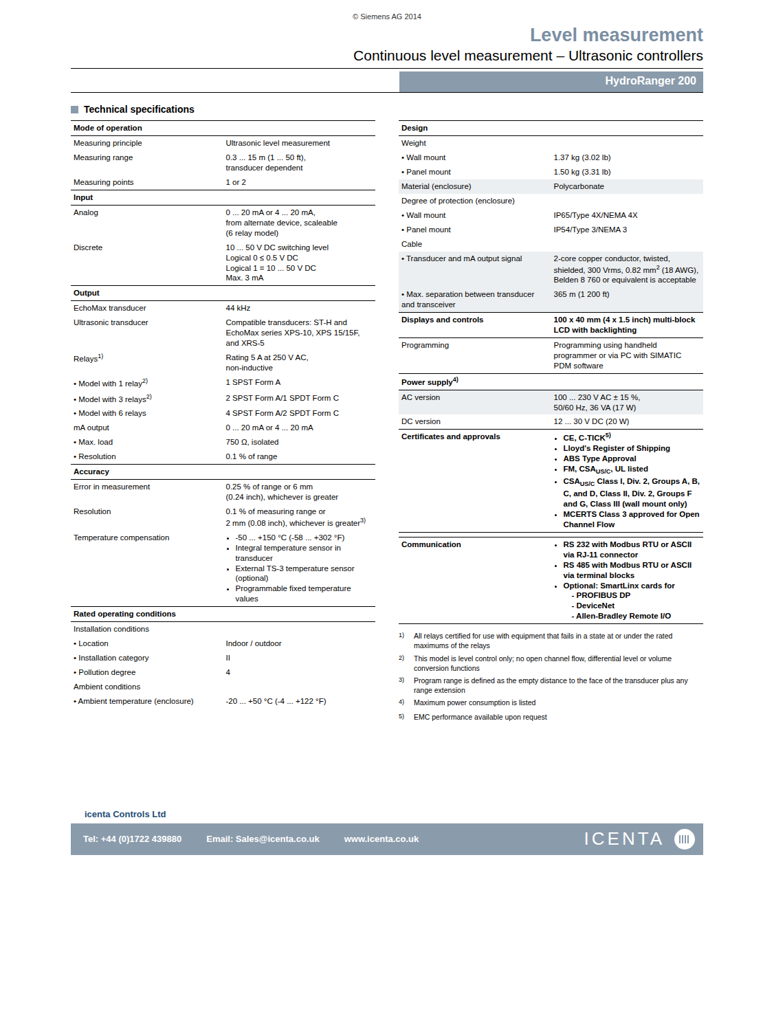© Siemens AG 2014
Level measurement
Continuous level measurement – Ultrasonic controllers
HydroRanger 200
Technical specifications
| Mode of operation | |
| Measuring principle | Ultrasonic level measurement |
| Measuring range | 0.3 ... 15 m (1 ... 50 ft), transducer dependent |
| Measuring points | 1 or 2 |
| Input | |
| Analog | 0 ... 20 mA or 4 ... 20 mA, from alternate device, scaleable (6 relay model) |
| Discrete | 10 ... 50 V DC switching level Logical 0 ≤ 0.5 V DC Logical 1 = 10 ... 50 V DC Max. 3 mA |
| Output | |
| EchoMax transducer | 44 kHz |
| Ultrasonic transducer | Compatible transducers: ST-H and EchoMax series XPS-10, XPS 15/15F, and XRS-5 |
| Relays 1) | Rating 5 A at 250 V AC, non-inductive |
| • Model with 1 relay 2) | 1 SPST Form A |
| • Model with 3 relays 2) | 2 SPST Form A/1 SPDT Form C |
| • Model with 6 relays | 4 SPST Form A/2 SPDT Form C |
| mA output | 0 ... 20 mA or 4 ... 20 mA |
| • Max. load | 750 Ω, isolated |
| • Resolution | 0.1 % of range |
| Accuracy | |
| Error in measurement | 0.25 % of range or 6 mm (0.24 inch), whichever is greater |
| Resolution | 0.1 % of measuring range or 2 mm (0.08 inch), whichever is greater 3) |
| Temperature compensation | -50 ... +150 °C (-58 ... +302 °F) Integral temperature sensor in transducer External TS-3 temperature sensor (optional) Programmable fixed temperature values |
| Rated operating conditions | |
| Installation conditions | |
| • Location | Indoor / outdoor |
| • Installation category | II |
| • Pollution degree | 4 |
| Ambient conditions | |
| • Ambient temperature (enclosure) | -20 ... +50 °C (-4 ... +122 °F) |
| Design | |
| Weight | |
| • Wall mount | 1.37 kg (3.02 lb) |
| • Panel mount | 1.50 kg (3.31 lb) |
| Material (enclosure) | Polycarbonate |
| Degree of protection (enclosure) | |
| • Wall mount | IP65/Type 4X/NEMA 4X |
| • Panel mount | IP54/Type 3/NEMA 3 |
| Cable | |
| • Transducer and mA output signal | 2-core copper conductor, twisted, shielded, 300 Vrms, 0.82 mm 2 (18 AWG), Belden 8 760 or equivalent is acceptable |
| • Max. separation between transducer and transceiver | 365 m (1 200 ft) |
| Displays and controls | 100 x 40 mm (4 x 1.5 inch) multi-block LCD with backlighting |
| Programming | Programming using handheld programmer or via PC with SIMATIC PDM software |
| Power supply 4) | |
| AC version | 100 ... 230 V AC ± 15 %, 50/60 Hz, 36 VA (17 W) |
| DC version | 12 ... 30 V DC (20 W) |
| Certificates and approvals | CE, C-TICK 5) Lloyd's Register of Shipping ABS Type Approval FM, CSA US/C , UL listed CSA US/C Class I, Div. 2, Groups A, B, C, and D, Class II, Div. 2, Groups F and G, Class III (wall mount only) MCERTS Class 3 approved for Open Channel Flow |
| Communication | RS 232 with Modbus RTU or ASCII via RJ-11 connector RS 485 with Modbus RTU or ASCII via terminal blocks Optional: SmartLinx cards for PROFIBUS DP DeviceNet Allen-Bradley Remote I/O |
1) All relays certified for use with equipment that fails in a state at or under the rated maximums of the relays
2) This model is level control only; no open channel flow, differential level or volume conversion functions
3) Program range is defined as the empty distance to the face of the transducer plus any range extension
4) Maximum power consumption is listed
5) EMC performance available upon request
icenta Controls Ltd
Tel: +44 (0)1722 439880 Email: Sales@icenta.co.uk www.icenta.co.uk ICENTA